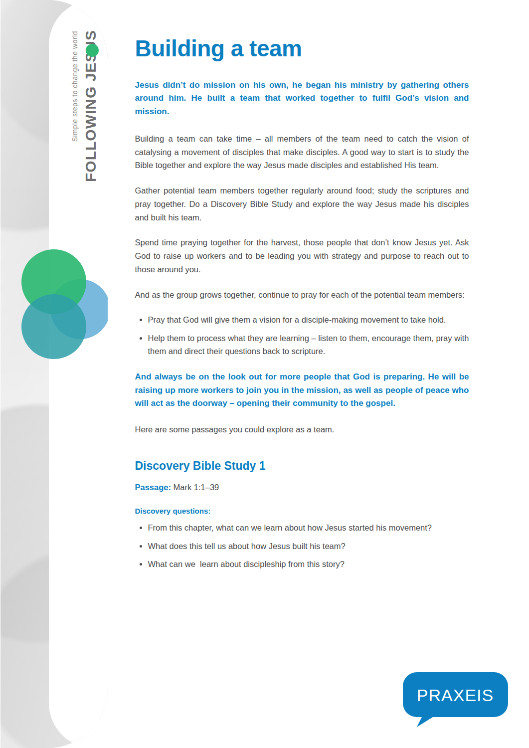FOLLOWING JESUS
Simple steps to change the world
Building a team
Jesus didn’t do mission on his own, he began his ministry by gathering others around him. He built a team that worked together to fulfil God’s vision and mission.
Building a team can take time – all members of the team need to catch the vision of catalysing a movement of disciples that make disciples. A good way to start is to study the Bible together and explore the way Jesus made disciples and established His team.
Gather potential team members together regularly around food; study the scriptures and pray together. Do a Discovery Bible Study and explore the way Jesus made his disciples and built his team.
Spend time praying together for the harvest, those people that don’t know Jesus yet. Ask God to raise up workers and to be leading you with strategy and purpose to reach out to those around you.
And as the group grows together, continue to pray for each of the potential team members:
Pray that God will give them a vision for a disciple-making movement to take hold.
Help them to process what they are learning – listen to them, encourage them, pray with them and direct their questions back to scripture.
And always be on the look out for more people that God is preparing. He will be raising up more workers to join you in the mission, as well as people of peace who will act as the doorway – opening their community to the gospel.
Here are some passages you could explore as a team.
Discovery Bible Study 1
Passage: Mark 1:1–39
Discovery questions:
From this chapter, what can we learn about how Jesus started his movement?
What does this tell us about how Jesus built his team?
What can we learn about discipleship from this story?
PRAXEIS